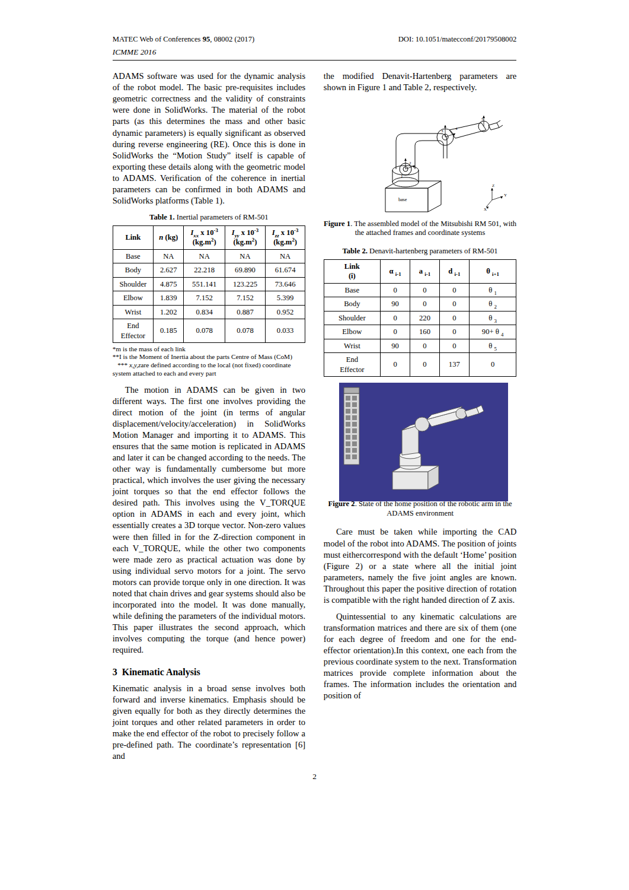MATEC Web of Conferences 95, 08002 (2017)
DOI: 10.1051/matecconf/20179508002
ICMME 2016
ADAMS software was used for the dynamic analysis of the robot model. The basic pre-requisites includes geometric correctness and the validity of constraints were done in SolidWorks. The material of the robot parts (as this determines the mass and other basic dynamic parameters) is equally significant as observed during reverse engineering (RE). Once this is done in SolidWorks the “Motion Study” itself is capable of exporting these details along with the geometric model to ADAMS. Verification of the coherence in inertial parameters can be confirmed in both ADAMS and SolidWorks platforms (Table 1).
Table 1. Inertial parameters of RM-501
| Link | n (kg) | I xx x 10 -3 (kg.m 2 ) | I yy x 10 -3 (kg.m 2 ) | I zz x 10 -3 (kg.m 2 ) |
| --- | --- | --- | --- | --- |
| Base | NA | NA | NA | NA |
| Body | 2.627 | 22.218 | 69.890 | 61.674 |
| Shoulder | 4.875 | 551.141 | 123.225 | 73.646 |
| Elbow | 1.839 | 7.152 | 7.152 | 5.399 |
| Wrist | 1.202 | 0.834 | 0.887 | 0.952 |
| End Effector | 0.185 | 0.078 | 0.078 | 0.033 |
*m is the mass of each link
**I is the Moment of Inertia about the parts Centre of Mass (CoM)
*** x,y,zare defined according to the local (not fixed) coordinate system attached to each and every part
The motion in ADAMS can be given in two different ways. The first one involves providing the direct motion of the joint (in terms of angular displacement/velocity/acceleration) in SolidWorks Motion Manager and importing it to ADAMS. This ensures that the same motion is replicated in ADAMS and later it can be changed according to the needs. The other way is fundamentally cumbersome but more practical, which involves the user giving the necessary joint torques so that the end effector follows the desired path. This involves using the V_TORQUE option in ADAMS in each and every joint, which essentially creates a 3D torque vector. Non-zero values were then filled in for the Z-direction component in each V_TORQUE, while the other two components were made zero as practical actuation was done by using individual servo motors for a joint. The servo motors can provide torque only in one direction. It was noted that chain drives and gear systems should also be incorporated into the model. It was done manually, while defining the parameters of the individual motors. This paper illustrates the second approach, which involves computing the torque (and hence power) required.
3 Kinematic Analysis
Kinematic analysis in a broad sense involves both forward and inverse kinematics. Emphasis should be given equally for both as they directly determines the joint torques and other related parameters in order to make the end effector of the robot to precisely follow a pre-defined path. The coordinate’s representation [6] and
the modified Denavit-Hartenberg parameters are shown in Figure 1 and Table 2, respectively.
1 2 3 4 5 Z Y X base
Figure 1. The assembled model of the Mitsubishi RM 501, with the attached frames and coordinate systems
Table 2. Denavit-hartenberg parameters of RM-501
| Link (i) | α i-1 | a i-1 | d i-1 | θ i+1 |
| --- | --- | --- | --- | --- |
| Base | 0 | 0 | 0 | θ 1 |
| Body | 90 | 0 | 0 | θ 2 |
| Shoulder | 0 | 220 | 0 | θ 3 |
| Elbow | 0 | 160 | 0 | 90+ θ 4 |
| Wrist | 90 | 0 | 0 | θ 5 |
| End Effector | 0 | 0 | 137 | 0 |
Figure 2. State of the home position of the robotic arm in the ADAMS environment
Care must be taken while importing the CAD model of the robot into ADAMS. The position of joints must eithercorrespond with the default ‘Home’ position (Figure 2) or a state where all the initial joint parameters, namely the five joint angles are known. Throughout this paper the positive direction of rotation is compatible with the right handed direction of Z axis.
Quintessential to any kinematic calculations are transformation matrices and there are six of them (one for each degree of freedom and one for the end-effector orientation).In this context, one each from the previous coordinate system to the next. Transformation matrices provide complete information about the frames. The information includes the orientation and position of
2